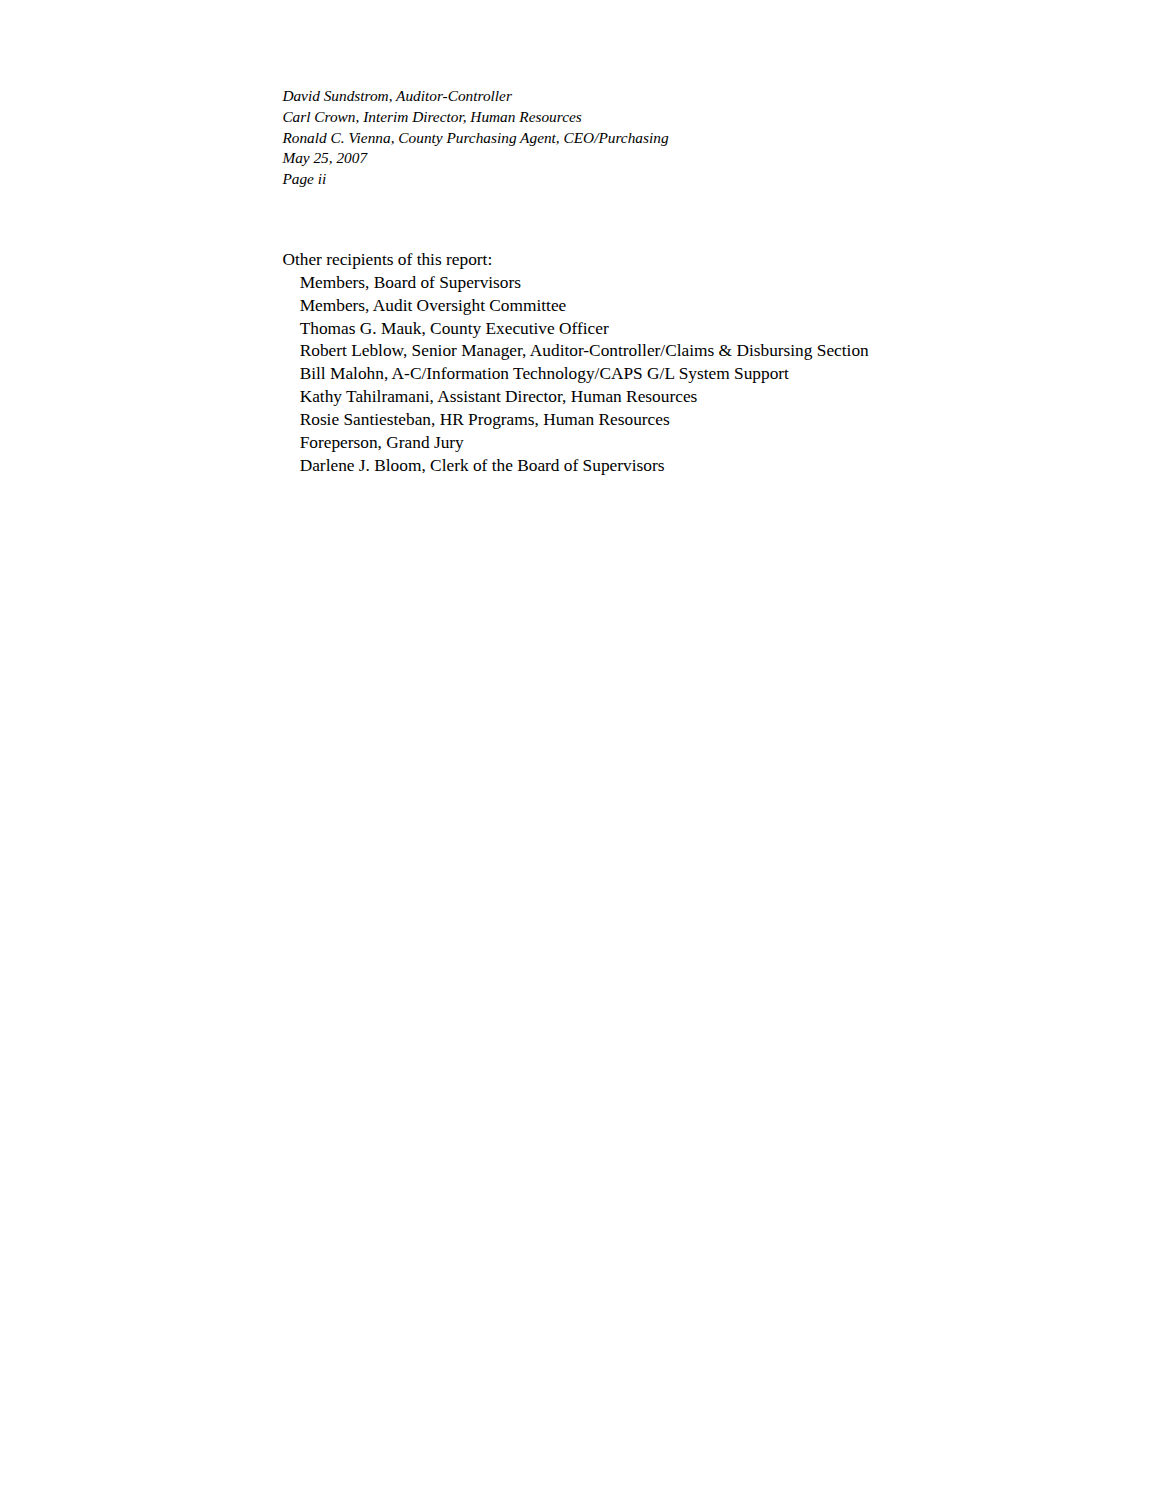David Sundstrom, Auditor-Controller
Carl Crown, Interim Director, Human Resources
Ronald C. Vienna, County Purchasing Agent, CEO/Purchasing
May 25, 2007
Page ii
Other recipients of this report:
Members, Board of Supervisors
Members, Audit Oversight Committee
Thomas G. Mauk, County Executive Officer
Robert Leblow, Senior Manager, Auditor-Controller/Claims & Disbursing Section
Bill Malohn, A-C/Information Technology/CAPS G/L System Support
Kathy Tahilramani, Assistant Director, Human Resources
Rosie Santiesteban, HR Programs, Human Resources
Foreperson, Grand Jury
Darlene J. Bloom, Clerk of the Board of Supervisors